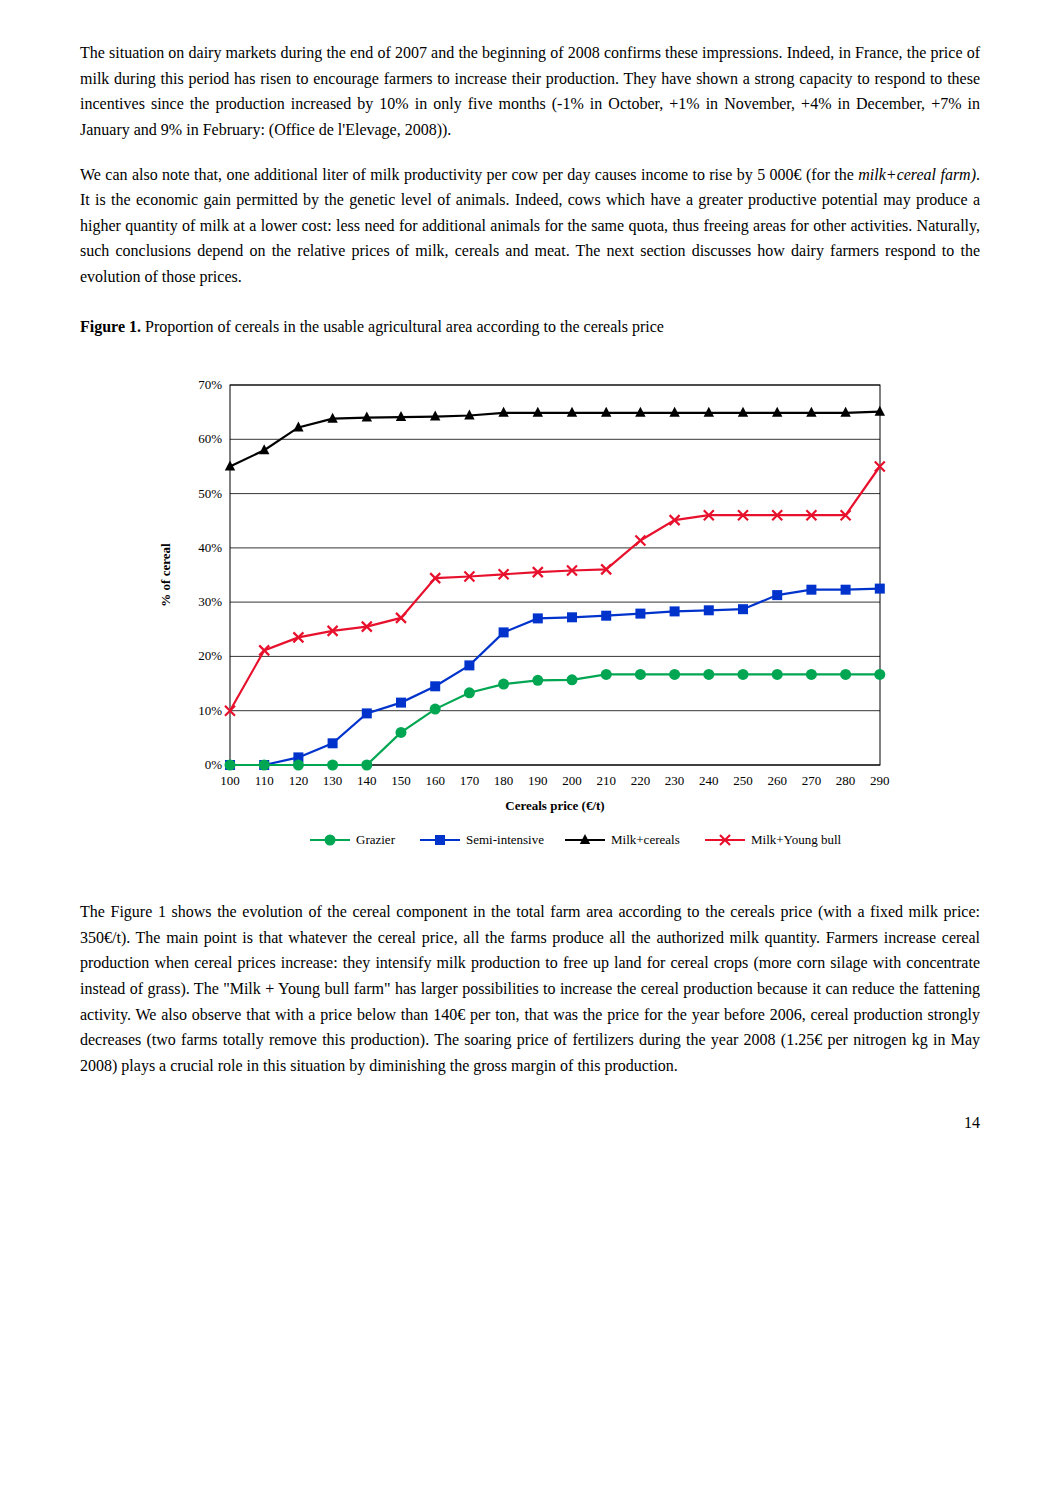The situation on dairy markets during the end of 2007 and the beginning of 2008 confirms these impressions. Indeed, in France, the price of milk during this period has risen to encourage farmers to increase their production. They have shown a strong capacity to respond to these incentives since the production increased by 10% in only five months (-1% in October, +1% in November, +4% in December, +7% in January and 9% in February: (Office de l'Elevage, 2008)).
We can also note that, one additional liter of milk productivity per cow per day causes income to rise by 5 000€ (for the milk+cereal farm). It is the economic gain permitted by the genetic level of animals. Indeed, cows which have a greater productive potential may produce a higher quantity of milk at a lower cost: less need for additional animals for the same quota, thus freeing areas for other activities. Naturally, such conclusions depend on the relative prices of milk, cereals and meat. The next section discusses how dairy farmers respond to the evolution of those prices.
Figure 1. Proportion of cereals in the usable agricultural area according to the cereals price
Proportion of cereals in the usable agricultural area according to the cereals price 70% 60% 50% 40% 30% 20% 10% 0% % of cereal 100 110 120 130 140 150 160 170 180 190 200 210 220 230 240 250 260 270 280 290 Cereals price (€/t) Grazier Semi-intensive Milk+cereals Milk+Young bull
The Figure 1 shows the evolution of the cereal component in the total farm area according to the cereals price (with a fixed milk price: 350€/t). The main point is that whatever the cereal price, all the farms produce all the authorized milk quantity. Farmers increase cereal production when cereal prices increase: they intensify milk production to free up land for cereal crops (more corn silage with concentrate instead of grass). The "Milk + Young bull farm" has larger possibilities to increase the cereal production because it can reduce the fattening activity. We also observe that with a price below than 140€ per ton, that was the price for the year before 2006, cereal production strongly decreases (two farms totally remove this production). The soaring price of fertilizers during the year 2008 (1.25€ per nitrogen kg in May 2008) plays a crucial role in this situation by diminishing the gross margin of this production.
14